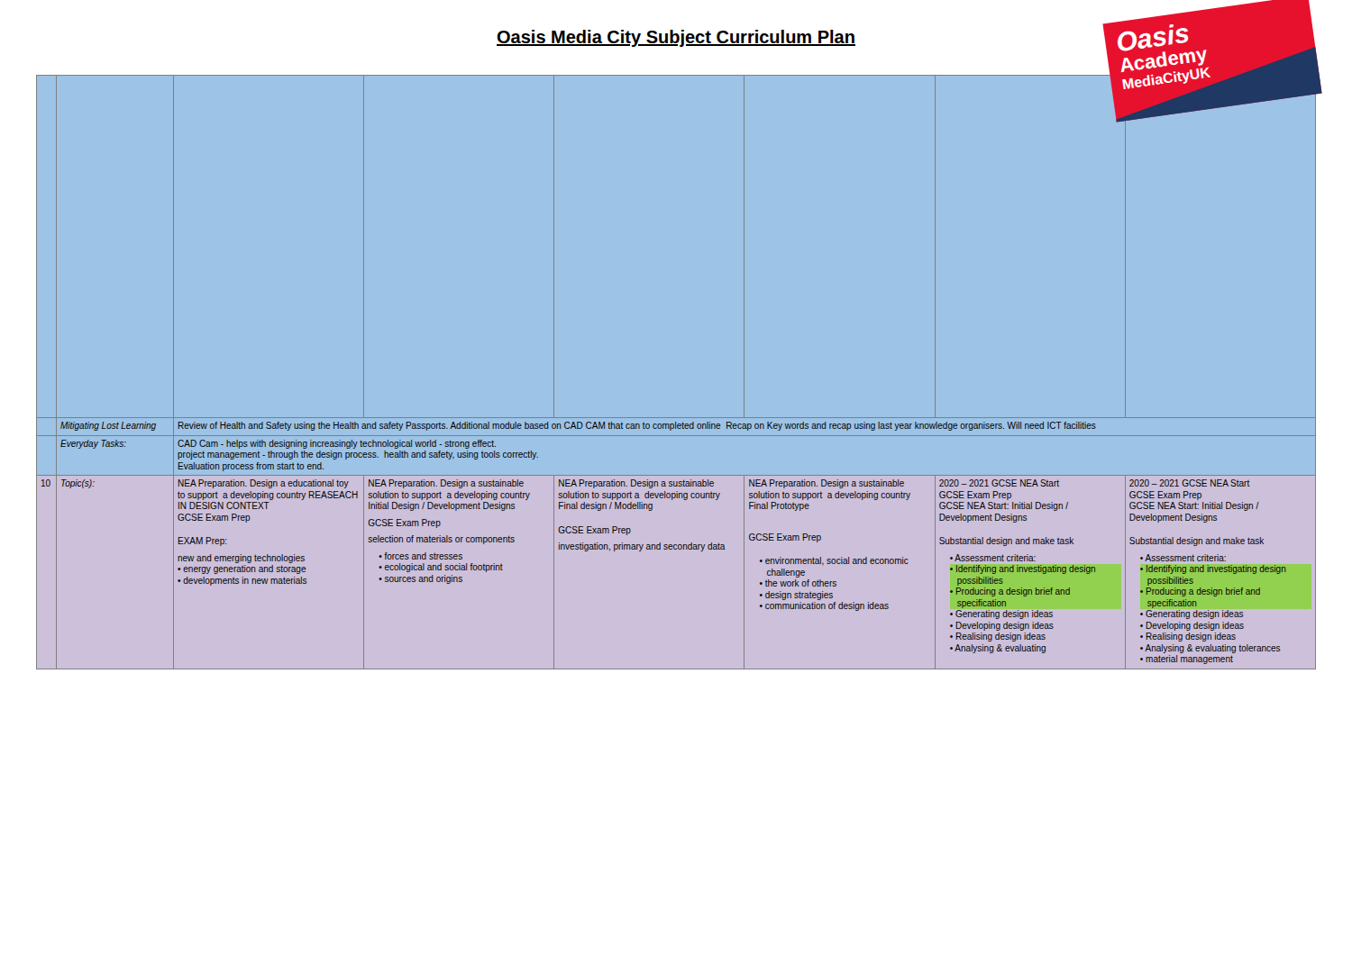Oasis Media City Subject Curriculum Plan
Oasis
Academy
MediaCityUK
| | Mitigating Lost Learning | Review of Health and Safety using the Health and safety Passports. Additional module based on CAD CAM that can to completed online Recap on Key words and recap using last year knowledge organisers. Will need ICT facilities |
| | Everyday Tasks: | CAD Cam - helps with designing increasingly technological world - strong effect. project management - through the design process. health and safety, using tools correctly. Evaluation process from start to end. |
| 10 | Topic(s): | NEA Preparation. Design a educational toy to support a developing country REASEACH IN DESIGN CONTEXT GCSE Exam Prep EXAM Prep: new and emerging technologies • energy generation and storage • developments in new materials | NEA Preparation. Design a sustainable solution to support a developing country Initial Design / Development Designs GCSE Exam Prep selection of materials or components • forces and stresses • ecological and social footprint • sources and origins | NEA Preparation. Design a sustainable solution to support a developing country Final design / Modelling GCSE Exam Prep investigation, primary and secondary data | NEA Preparation. Design a sustainable solution to support a developing country Final Prototype GCSE Exam Prep • environmental, social and economic challenge • the work of others • design strategies • communication of design ideas | 2020 – 2021 GCSE NEA Start GCSE Exam Prep GCSE NEA Start: Initial Design / Development Designs Substantial design and make task • Assessment criteria: • Identifying and investigating design possibilities • Producing a design brief and specification • Generating design ideas • Developing design ideas • Realising design ideas • Analysing & evaluating | 2020 – 2021 GCSE NEA Start GCSE Exam Prep GCSE NEA Start: Initial Design / Development Designs Substantial design and make task • Assessment criteria: • Identifying and investigating design possibilities • Producing a design brief and specification • Generating design ideas • Developing design ideas • Realising design ideas • Analysing & evaluating tolerances • material management |